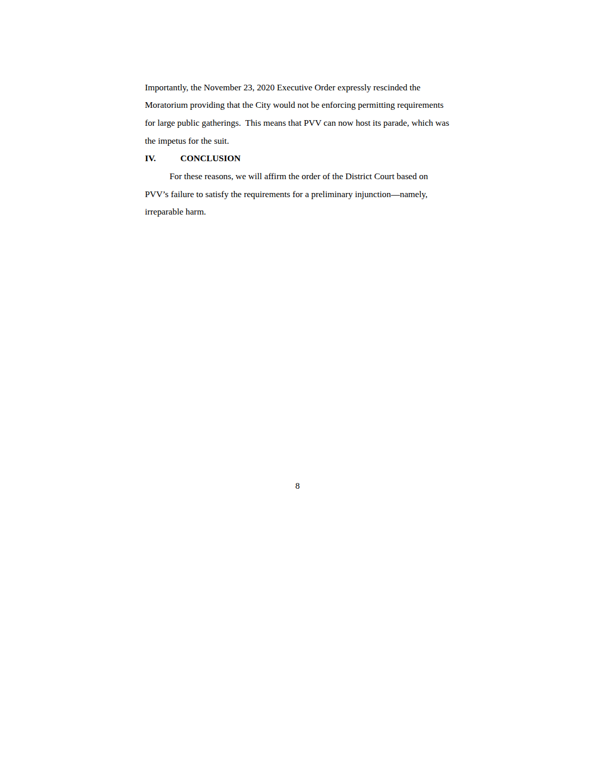Importantly, the November 23, 2020 Executive Order expressly rescinded the Moratorium providing that the City would not be enforcing permitting requirements for large public gatherings. This means that PVV can now host its parade, which was the impetus for the suit.
IV. Conclusion
For these reasons, we will affirm the order of the District Court based on PVV’s failure to satisfy the requirements for a preliminary injunction—namely, irreparable harm.
8